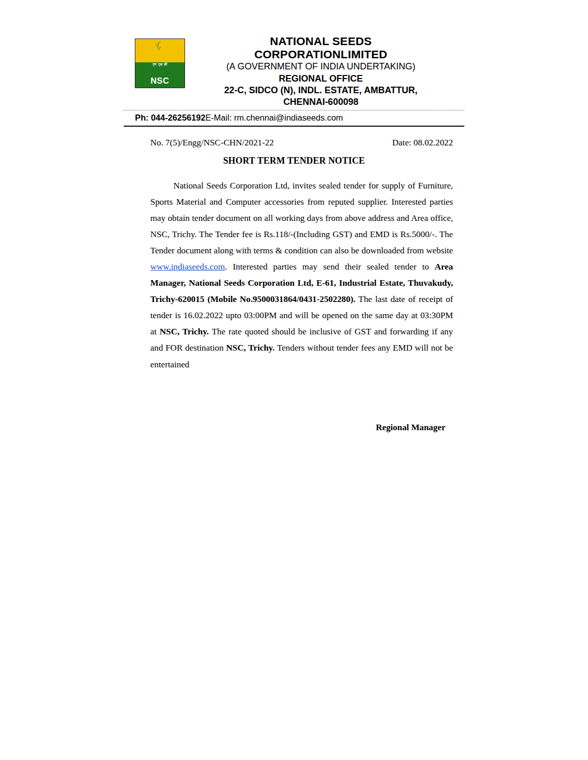🌾
एन एस सी
NSC
NATIONAL SEEDS CORPORATIONLIMITED
(A GOVERNMENT OF INDIA UNDERTAKING)
REGIONAL OFFICE
22-C, SIDCO (N), INDL. ESTATE, AMBATTUR,
CHENNAI-600098
Ph: 044-26256192E-Mail: rm.chennai@indiaseeds.com
No. 7(5)/Engg/NSC-CHN/2021-22
Date: 08.02.2022
SHORT TERM TENDER NOTICE
National Seeds Corporation Ltd, invites sealed tender for supply of Furniture, Sports Material and Computer accessories from reputed supplier. Interested parties may obtain tender document on all working days from above address and Area office, NSC, Trichy. The Tender fee is Rs.118/-(Including GST) and EMD is Rs.5000/-. The Tender document along with terms & condition can also be downloaded from website www.indiaseeds.com. Interested parties may send their sealed tender to Area Manager, National Seeds Corporation Ltd, E-61, Industrial Estate, Thuvakudy, Trichy-620015 (Mobile No.9500031864/0431-2502280). The last date of receipt of tender is 16.02.2022 upto 03:00PM and will be opened on the same day at 03:30PM at NSC, Trichy. The rate quoted should be inclusive of GST and forwarding if any and FOR destination NSC, Trichy. Tenders without tender fees any EMD will not be entertained
Regional Manager